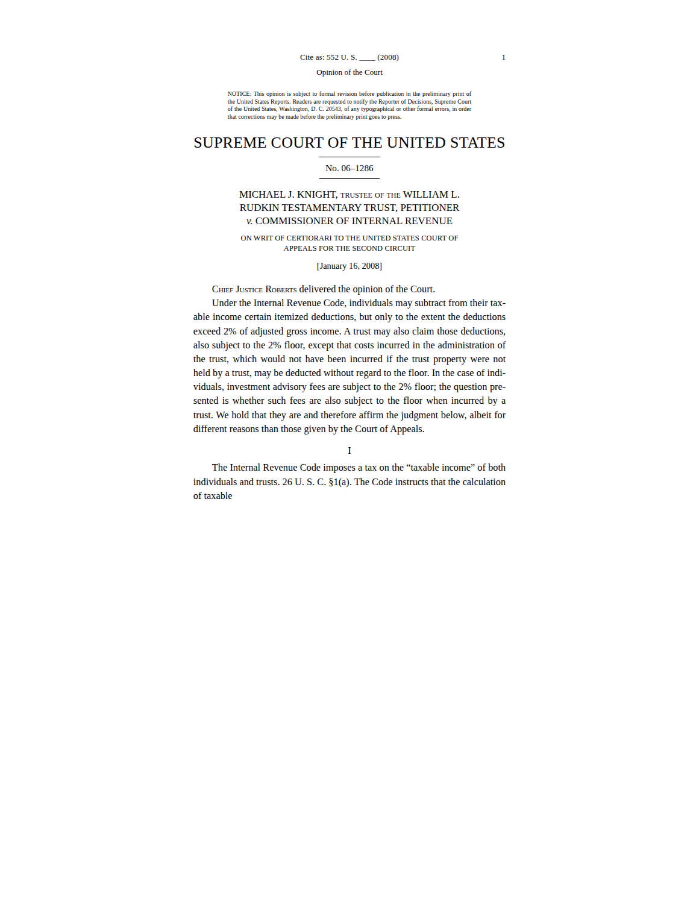Cite as: 552 U. S. ____ (2008) 1
Opinion of the Court
NOTICE: This opinion is subject to formal revision before publication in the preliminary print of the United States Reports. Readers are requested to notify the Reporter of Decisions, Supreme Court of the United States, Washington, D. C. 20543, of any typographical or other formal errors, in order that corrections may be made before the preliminary print goes to press.
SUPREME COURT OF THE UNITED STATES
No. 06–1286
MICHAEL J. KNIGHT, trustee of the WILLIAM L.
RUDKIN TESTAMENTARY TRUST, PETITIONER
v. COMMISSIONER OF INTERNAL REVENUE
ON WRIT OF CERTIORARI TO THE UNITED STATES COURT OF
APPEALS FOR THE SECOND CIRCUIT
[January 16, 2008]
Chief Justice Roberts delivered the opinion of the Court.
Under the Internal Revenue Code, individuals may subtract from their taxable income certain itemized deductions, but only to the extent the deductions exceed 2% of adjusted gross income. A trust may also claim those deductions, also subject to the 2% floor, except that costs incurred in the administration of the trust, which would not have been incurred if the trust property were not held by a trust, may be deducted without regard to the floor. In the case of individuals, investment advisory fees are subject to the 2% floor; the question presented is whether such fees are also subject to the floor when incurred by a trust. We hold that they are and therefore affirm the judgment below, albeit for different reasons than those given by the Court of Appeals.
I
The Internal Revenue Code imposes a tax on the “taxable income” of both individuals and trusts. 26 U. S. C. §1(a). The Code instructs that the calculation of taxable